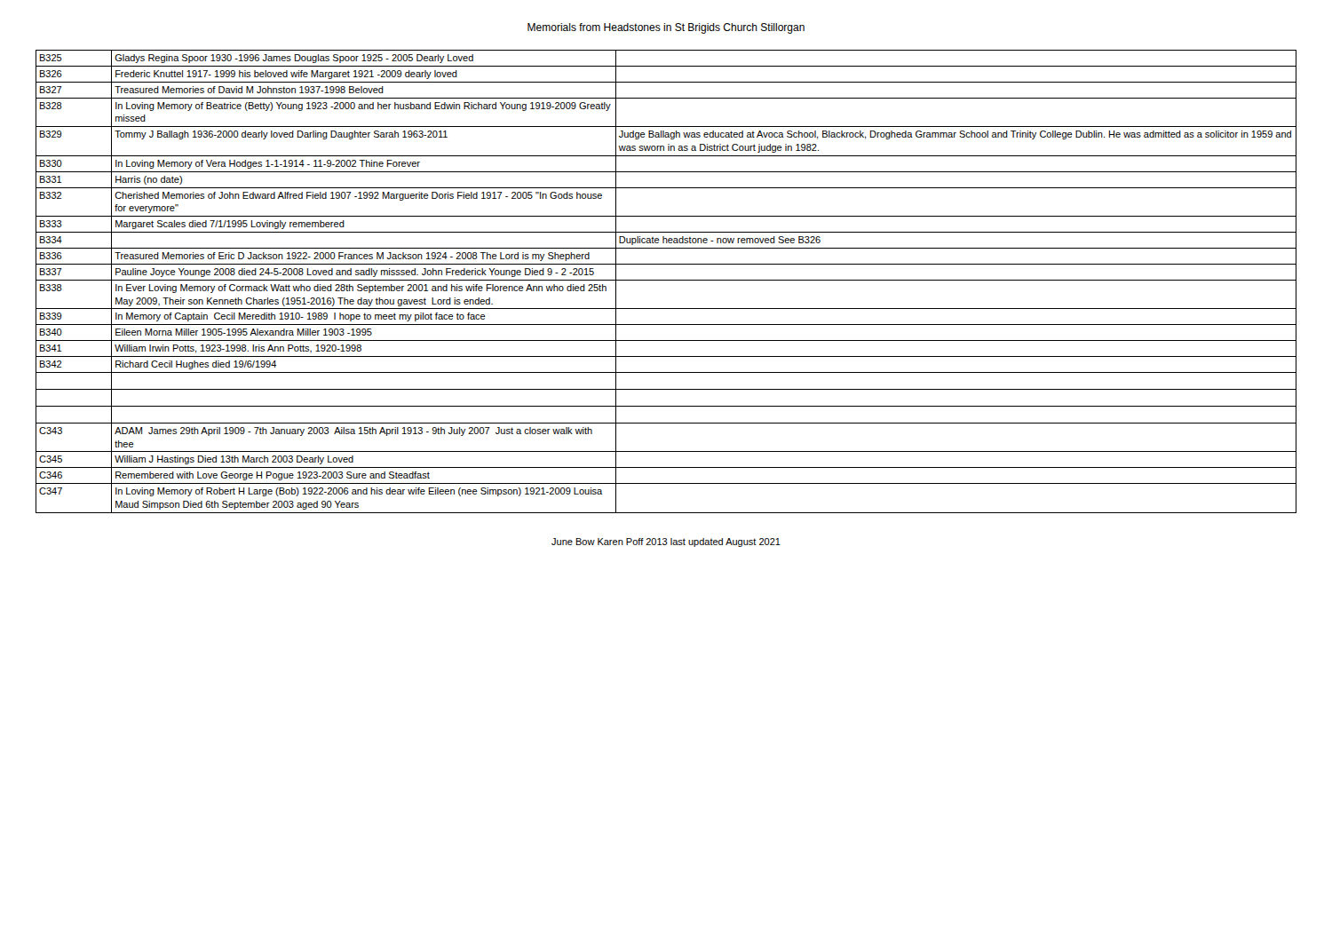Memorials from Headstones in St Brigids Church Stillorgan
| B325 | Gladys Regina Spoor 1930 -1996 James Douglas Spoor 1925 - 2005 Dearly Loved | |
| B326 | Frederic Knuttel 1917- 1999 his beloved wife Margaret 1921 -2009 dearly loved | |
| B327 | Treasured Memories of David M Johnston 1937-1998 Beloved | |
| B328 | In Loving Memory of Beatrice (Betty) Young 1923 -2000 and her husband Edwin Richard Young 1919-2009 Greatly missed | |
| B329 | Tommy J Ballagh 1936-2000 dearly loved Darling Daughter Sarah 1963-2011 | Judge Ballagh was educated at Avoca School, Blackrock, Drogheda Grammar School and Trinity College Dublin. He was admitted as a solicitor in 1959 and was sworn in as a District Court judge in 1982. |
| B330 | In Loving Memory of Vera Hodges 1-1-1914 - 11-9-2002 Thine Forever | |
| B331 | Harris (no date) | |
| B332 | Cherished Memories of John Edward Alfred Field 1907 -1992 Marguerite Doris Field 1917 - 2005 "In Gods house for everymore" | |
| B333 | Margaret Scales died 7/1/1995 Lovingly remembered | |
| B334 | | Duplicate headstone - now removed See B326 |
| B336 | Treasured Memories of Eric D Jackson 1922- 2000 Frances M Jackson 1924 - 2008 The Lord is my Shepherd | |
| B337 | Pauline Joyce Younge 2008 died 24-5-2008 Loved and sadly misssed. John Frederick Younge Died 9 - 2 -2015 | |
| B338 | In Ever Loving Memory of Cormack Watt who died 28th September 2001 and his wife Florence Ann who died 25th May 2009, Their son Kenneth Charles (1951-2016) The day thou gavest Lord is ended. | |
| B339 | In Memory of Captain Cecil Meredith 1910- 1989 I hope to meet my pilot face to face | |
| B340 | Eileen Morna Miller 1905-1995 Alexandra Miller 1903 -1995 | |
| B341 | William Irwin Potts, 1923-1998. Iris Ann Potts, 1920-1998 | |
| B342 | Richard Cecil Hughes died 19/6/1994 | |
| C343 | ADAM James 29th April 1909 - 7th January 2003 Ailsa 15th April 1913 - 9th July 2007 Just a closer walk with thee | |
| C345 | William J Hastings Died 13th March 2003 Dearly Loved | |
| C346 | Remembered with Love George H Pogue 1923-2003 Sure and Steadfast | |
| C347 | In Loving Memory of Robert H Large (Bob) 1922-2006 and his dear wife Eileen (nee Simpson) 1921-2009 Louisa Maud Simpson Died 6th September 2003 aged 90 Years | |
June Bow Karen Poff 2013 last updated August 2021